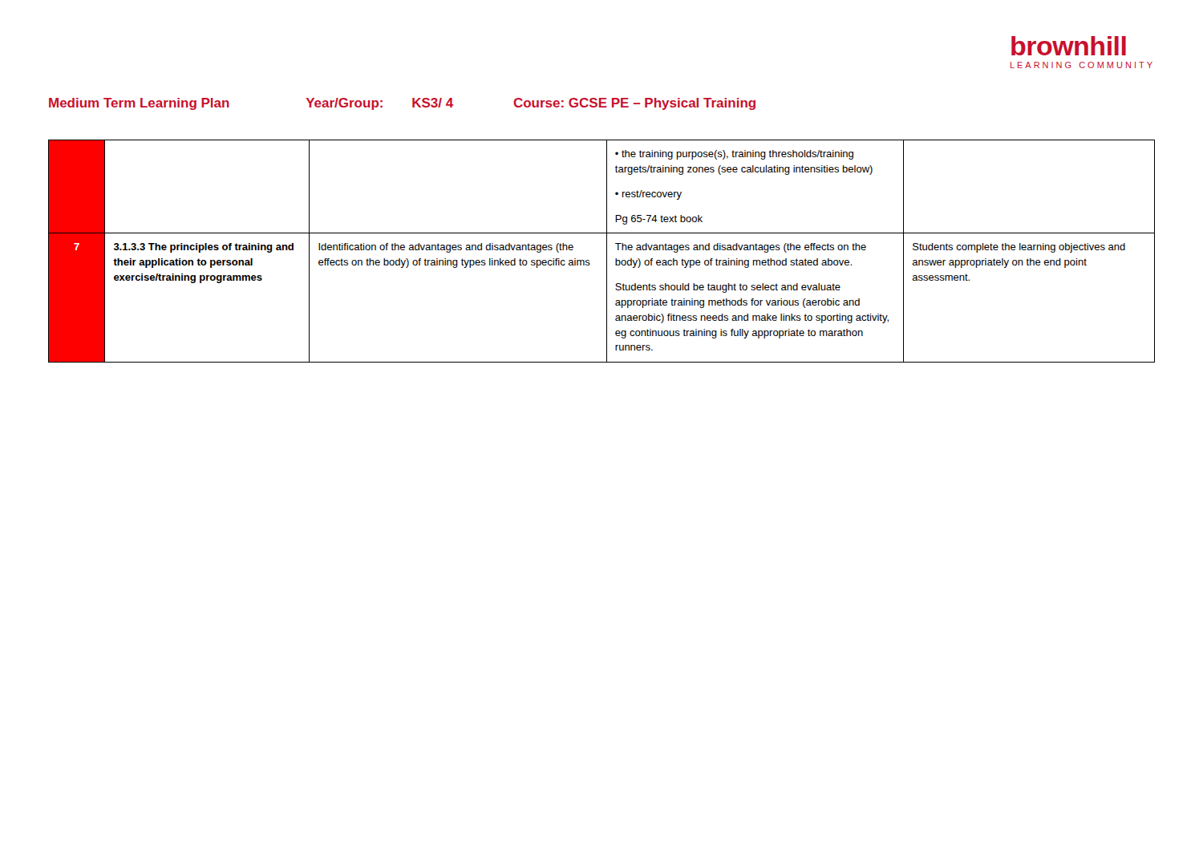brownhill
LEARNING COMMUNITY
Medium Term Learning Plan Year/Group: KS3/ 4 Course: GCSE PE – Physical Training
| | | | • the training purpose(s), training thresholds/training targets/training zones (see calculating intensities below) • rest/recovery Pg 65-74 text book | |
| 7 | 3.1.3.3 The principles of training and their application to personal exercise/training programmes | Identification of the advantages and disadvantages (the effects on the body) of training types linked to specific aims | The advantages and disadvantages (the effects on the body) of each type of training method stated above. Students should be taught to select and evaluate appropriate training methods for various (aerobic and anaerobic) fitness needs and make links to sporting activity, eg continuous training is fully appropriate to marathon runners. | Students complete the learning objectives and answer appropriately on the end point assessment. |